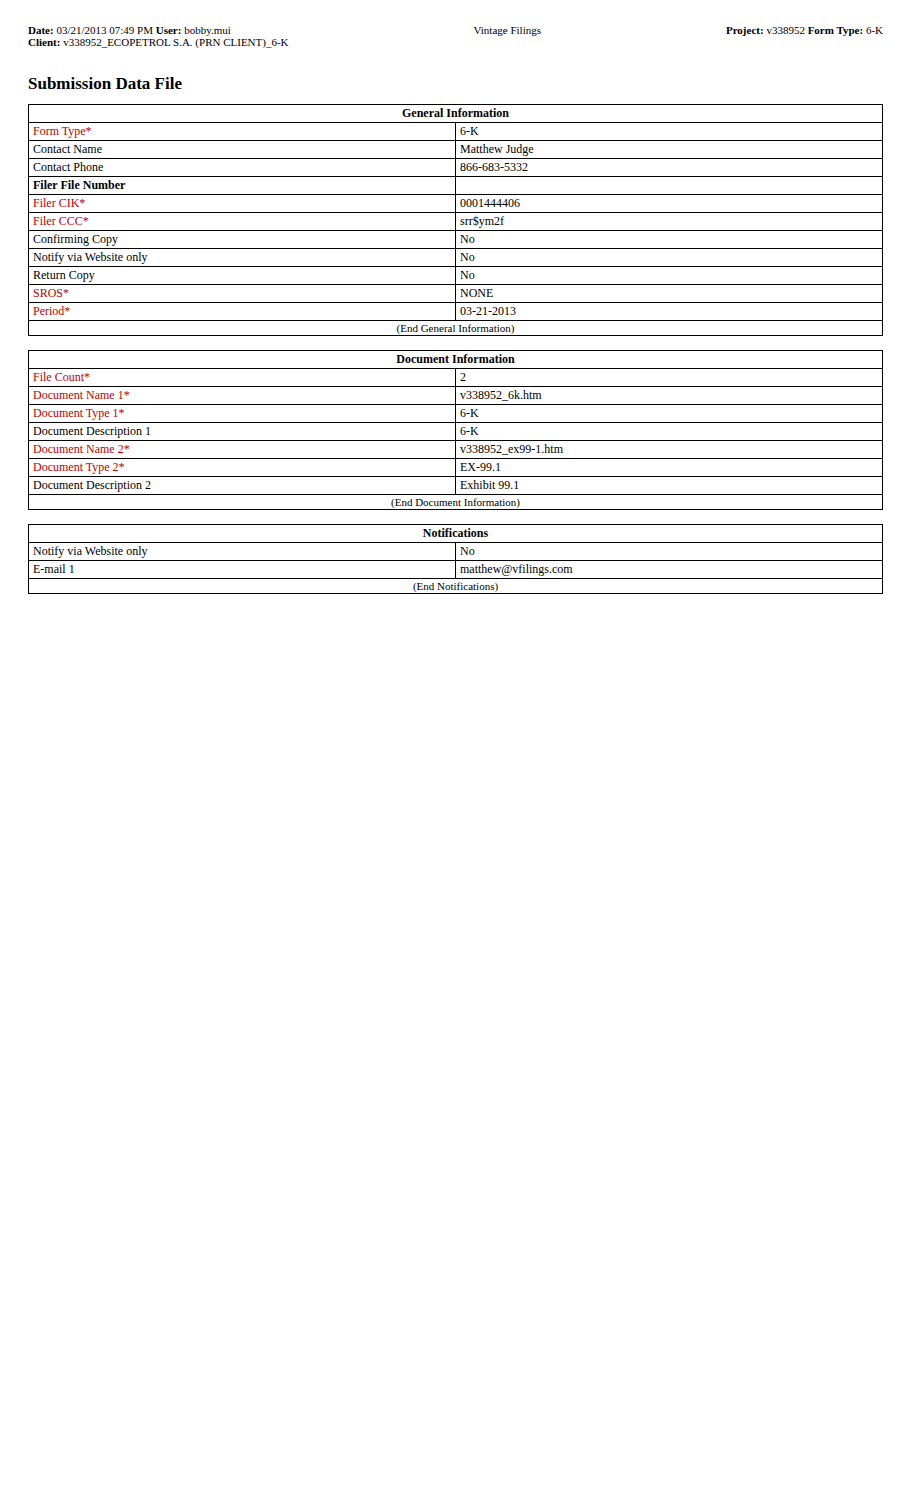Date: 03/21/2013 07:49 PM User: bobby.mui
Client: v338952_ECOPETROL S.A. (PRN CLIENT)_6-K
Vintage Filings
Project: v338952 Form Type: 6-K
Submission Data File
| General Information |
| --- |
| Form Type* | 6-K |
| Contact Name | Matthew Judge |
| Contact Phone | 866-683-5332 |
| Filer File Number | |
| Filer CIK* | 0001444406 |
| Filer CCC* | srr$ym2f |
| Confirming Copy | No |
| Notify via Website only | No |
| Return Copy | No |
| SROS* | NONE |
| Period* | 03-21-2013 |
| (End General Information) |
| Document Information |
| --- |
| File Count* | 2 |
| Document Name 1* | v338952_6k.htm |
| Document Type 1* | 6-K |
| Document Description 1 | 6-K |
| Document Name 2* | v338952_ex99-1.htm |
| Document Type 2* | EX-99.1 |
| Document Description 2 | Exhibit 99.1 |
| (End Document Information) |
| Notifications |
| --- |
| Notify via Website only | No |
| E-mail 1 | matthew@vfilings.com |
| (End Notifications) |